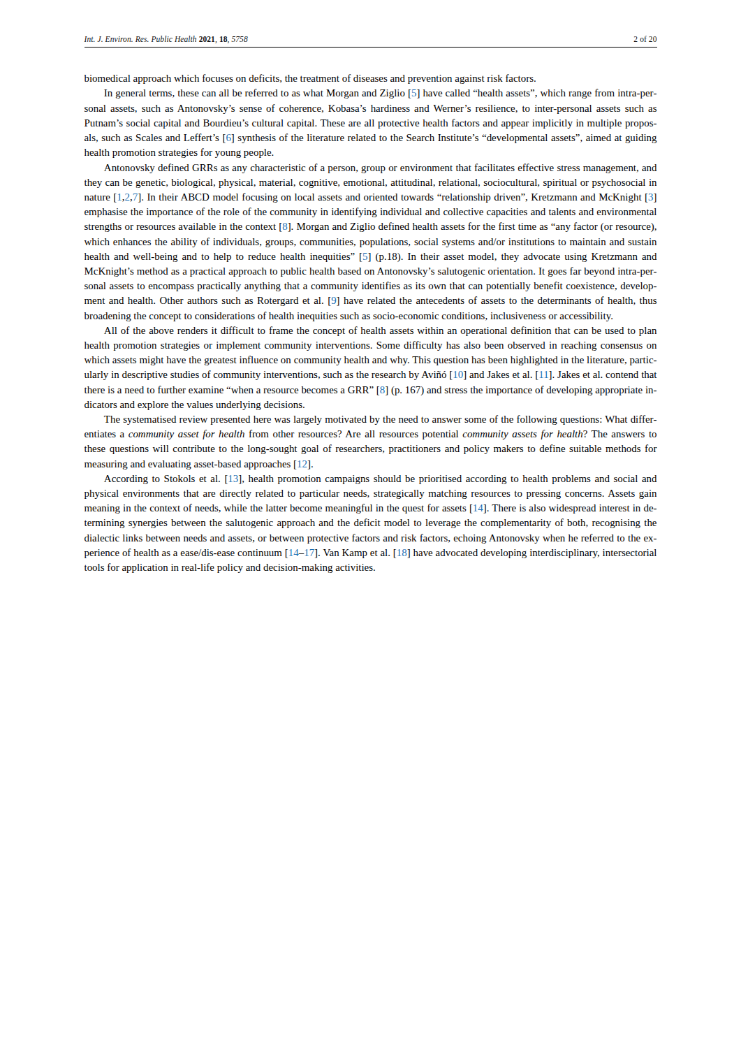Int. J. Environ. Res. Public Health 2021, 18, 5758 2 of 20
biomedical approach which focuses on deficits, the treatment of diseases and prevention against risk factors.
In general terms, these can all be referred to as what Morgan and Ziglio [5] have called “health assets”, which range from intra-personal assets, such as Antonovsky’s sense of coherence, Kobasa’s hardiness and Werner’s resilience, to inter-personal assets such as Putnam’s social capital and Bourdieu’s cultural capital. These are all protective health factors and appear implicitly in multiple proposals, such as Scales and Leffert’s [6] synthesis of the literature related to the Search Institute’s “developmental assets”, aimed at guiding health promotion strategies for young people.
Antonovsky defined GRRs as any characteristic of a person, group or environment that facilitates effective stress management, and they can be genetic, biological, physical, material, cognitive, emotional, attitudinal, relational, sociocultural, spiritual or psychosocial in nature [1,2,7]. In their ABCD model focusing on local assets and oriented towards “relationship driven”, Kretzmann and McKnight [3] emphasise the importance of the role of the community in identifying individual and collective capacities and talents and environmental strengths or resources available in the context [8]. Morgan and Ziglio defined health assets for the first time as “any factor (or resource), which enhances the ability of individuals, groups, communities, populations, social systems and/or institutions to maintain and sustain health and well-being and to help to reduce health inequities” [5] (p.18). In their asset model, they advocate using Kretzmann and McKnight’s method as a practical approach to public health based on Antonovsky’s salutogenic orientation. It goes far beyond intra-personal assets to encompass practically anything that a community identifies as its own that can potentially benefit coexistence, development and health. Other authors such as Rotergard et al. [9] have related the antecedents of assets to the determinants of health, thus broadening the concept to considerations of health inequities such as socio-economic conditions, inclusiveness or accessibility.
All of the above renders it difficult to frame the concept of health assets within an operational definition that can be used to plan health promotion strategies or implement community interventions. Some difficulty has also been observed in reaching consensus on which assets might have the greatest influence on community health and why. This question has been highlighted in the literature, particularly in descriptive studies of community interventions, such as the research by Aviñó [10] and Jakes et al. [11]. Jakes et al. contend that there is a need to further examine “when a resource becomes a GRR” [8] (p. 167) and stress the importance of developing appropriate indicators and explore the values underlying decisions.
The systematised review presented here was largely motivated by the need to answer some of the following questions: What differentiates a community asset for health from other resources? Are all resources potential community assets for health? The answers to these questions will contribute to the long-sought goal of researchers, practitioners and policy makers to define suitable methods for measuring and evaluating asset-based approaches [12].
According to Stokols et al. [13], health promotion campaigns should be prioritised according to health problems and social and physical environments that are directly related to particular needs, strategically matching resources to pressing concerns. Assets gain meaning in the context of needs, while the latter become meaningful in the quest for assets [14]. There is also widespread interest in determining synergies between the salutogenic approach and the deficit model to leverage the complementarity of both, recognising the dialectic links between needs and assets, or between protective factors and risk factors, echoing Antonovsky when he referred to the experience of health as a ease/dis-ease continuum [14–17]. Van Kamp et al. [18] have advocated developing interdisciplinary, intersectorial tools for application in real-life policy and decision-making activities.